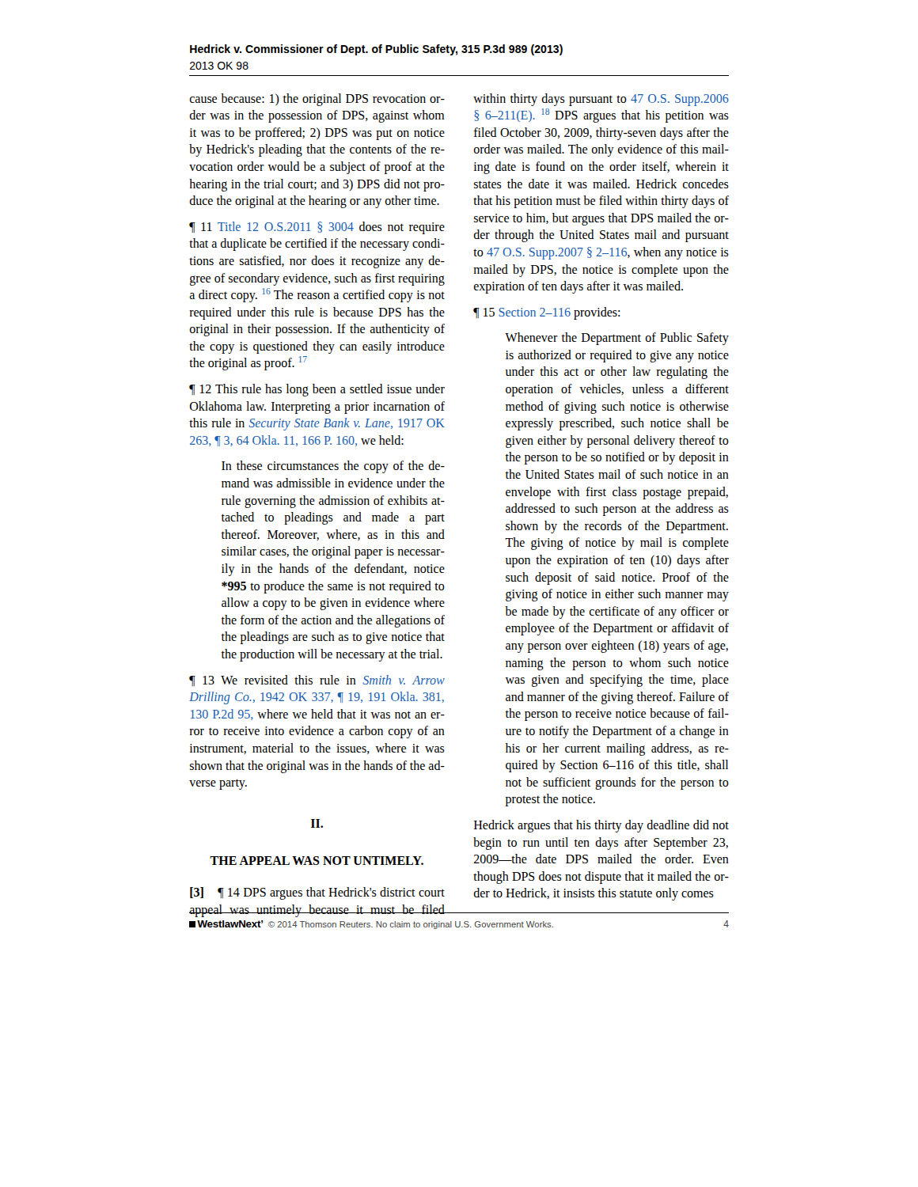Hedrick v. Commissioner of Dept. of Public Safety, 315 P.3d 989 (2013)
2013 OK 98
cause because: 1) the original DPS revocation order was in the possession of DPS, against whom it was to be proffered; 2) DPS was put on notice by Hedrick's pleading that the contents of the revocation order would be a subject of proof at the hearing in the trial court; and 3) DPS did not produce the original at the hearing or any other time.
¶ 11 Title 12 O.S.2011 § 3004 does not require that a duplicate be certified if the necessary conditions are satisfied, nor does it recognize any degree of secondary evidence, such as first requiring a direct copy. 16 The reason a certified copy is not required under this rule is because DPS has the original in their possession. If the authenticity of the copy is questioned they can easily introduce the original as proof. 17
¶ 12 This rule has long been a settled issue under Oklahoma law. Interpreting a prior incarnation of this rule in Security State Bank v. Lane, 1917 OK 263, ¶ 3, 64 Okla. 11, 166 P. 160, we held:
In these circumstances the copy of the demand was admissible in evidence under the rule governing the admission of exhibits attached to pleadings and made a part thereof. Moreover, where, as in this and similar cases, the original paper is necessarily in the hands of the defendant, notice *995 to produce the same is not required to allow a copy to be given in evidence where the form of the action and the allegations of the pleadings are such as to give notice that the production will be necessary at the trial.
¶ 13 We revisited this rule in Smith v. Arrow Drilling Co., 1942 OK 337, ¶ 19, 191 Okla. 381, 130 P.2d 95, where we held that it was not an error to receive into evidence a carbon copy of an instrument, material to the issues, where it was shown that the original was in the hands of the adverse party.
II.
THE APPEAL WAS NOT UNTIMELY.
[3] ¶ 14 DPS argues that Hedrick's district court appeal was untimely because it must be filed within thirty days pursuant to 47 O.S. Supp.2006 § 6–211(E). 18 DPS argues that his petition was filed October 30, 2009, thirty-seven days after the order was mailed. The only evidence of this mailing date is found on the order itself, wherein it states the date it was mailed. Hedrick concedes that his petition must be filed within thirty days of service to him, but argues that DPS mailed the order through the United States mail and pursuant to 47 O.S. Supp.2007 § 2–116, when any notice is mailed by DPS, the notice is complete upon the expiration of ten days after it was mailed.
¶ 15 Section 2–116 provides:
Whenever the Department of Public Safety is authorized or required to give any notice under this act or other law regulating the operation of vehicles, unless a different method of giving such notice is otherwise expressly prescribed, such notice shall be given either by personal delivery thereof to the person to be so notified or by deposit in the United States mail of such notice in an envelope with first class postage prepaid, addressed to such person at the address as shown by the records of the Department. The giving of notice by mail is complete upon the expiration of ten (10) days after such deposit of said notice. Proof of the giving of notice in either such manner may be made by the certificate of any officer or employee of the Department or affidavit of any person over eighteen (18) years of age, naming the person to whom such notice was given and specifying the time, place and manner of the giving thereof. Failure of the person to receive notice because of failure to notify the Department of a change in his or her current mailing address, as required by Section 6–116 of this title, shall not be sufficient grounds for the person to protest the notice.
Hedrick argues that his thirty day deadline did not begin to run until ten days after September 23, 2009—the date DPS mailed the order. Even though DPS does not dispute that it mailed the order to Hedrick, it insists this statute only comes
WestlawNext’ © 2014 Thomson Reuters. No claim to original U.S. Government Works.
4